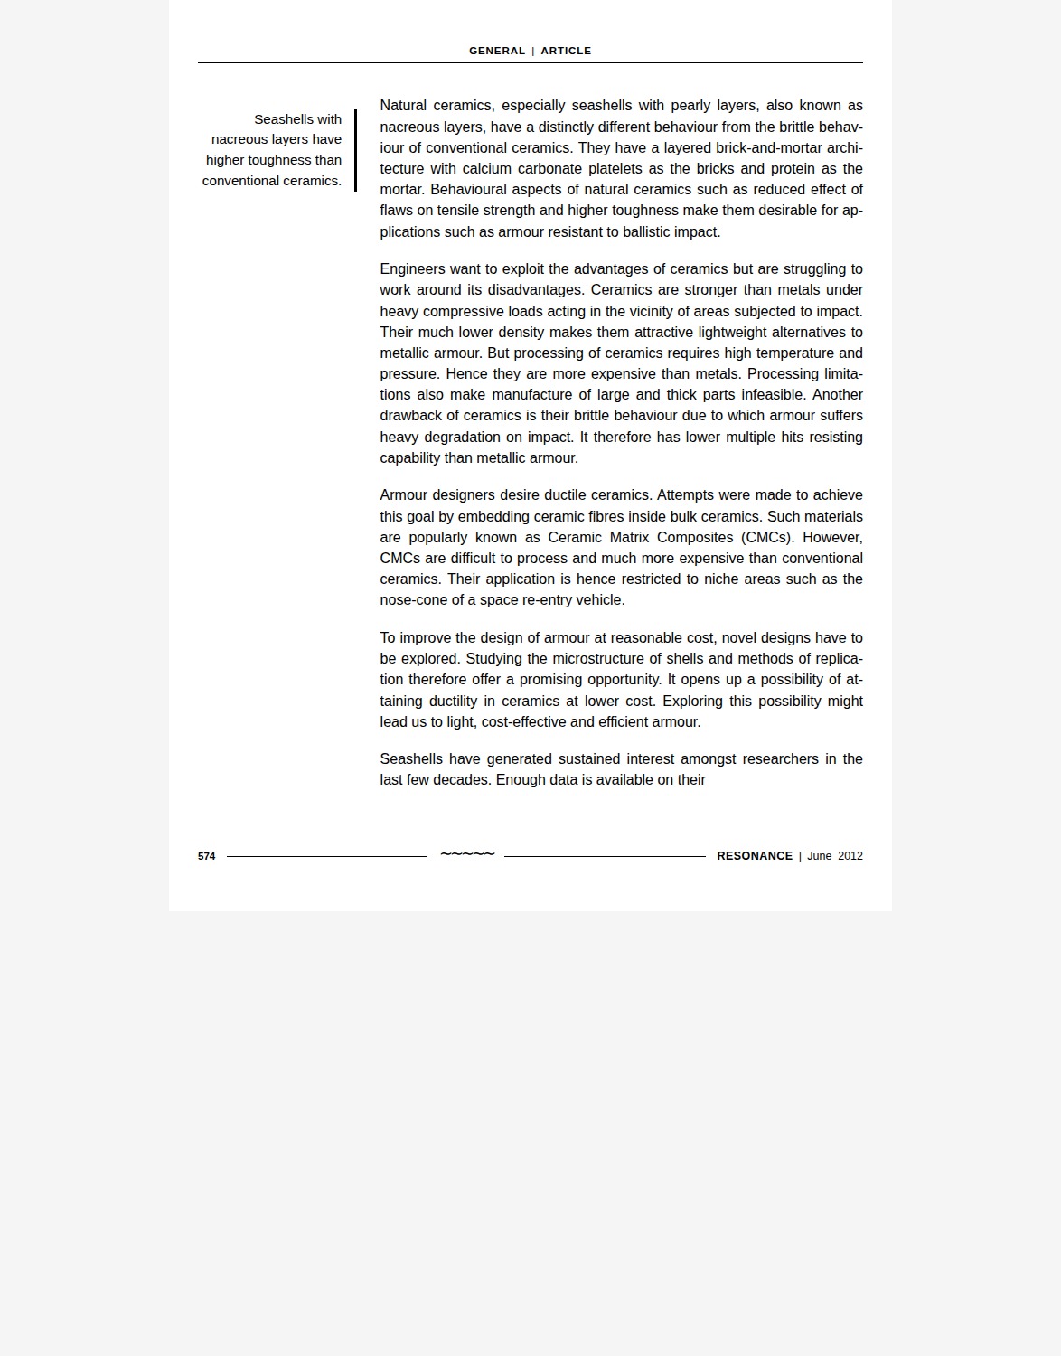GENERAL|ARTICLE
Seashells with nacreous layers have higher toughness than conventional ceramics.
Natural ceramics, especially seashells with pearly layers, also known as nacreous layers, have a distinctly different behaviour from the brittle behaviour of conventional ceramics. They have a layered brick-and-mortar architecture with calcium carbonate platelets as the bricks and protein as the mortar. Behavioural aspects of natural ceramics such as reduced effect of flaws on tensile strength and higher toughness make them desirable for applications such as armour resistant to ballistic impact.
Engineers want to exploit the advantages of ceramics but are struggling to work around its disadvantages. Ceramics are stronger than metals under heavy compressive loads acting in the vicinity of areas subjected to impact. Their much lower density makes them attractive lightweight alternatives to metallic armour. But processing of ceramics requires high temperature and pressure. Hence they are more expensive than metals. Processing limitations also make manufacture of large and thick parts infeasible. Another drawback of ceramics is their brittle behaviour due to which armour suffers heavy degradation on impact. It therefore has lower multiple hits resisting capability than metallic armour.
Armour designers desire ductile ceramics. Attempts were made to achieve this goal by embedding ceramic fibres inside bulk ceramics. Such materials are popularly known as Ceramic Matrix Composites (CMCs). However, CMCs are difficult to process and much more expensive than conventional ceramics. Their application is hence restricted to niche areas such as the nose-cone of a space re-entry vehicle.
To improve the design of armour at reasonable cost, novel designs have to be explored. Studying the microstructure of shells and methods of replication therefore offer a promising opportunity. It opens up a possibility of attaining ductility in ceramics at lower cost. Exploring this possibility might lead us to light, cost-effective and efficient armour.
Seashells have generated sustained interest amongst researchers in the last few decades. Enough data is available on their
574 ∼∼∼∼∼ RESONANCE|June 2012